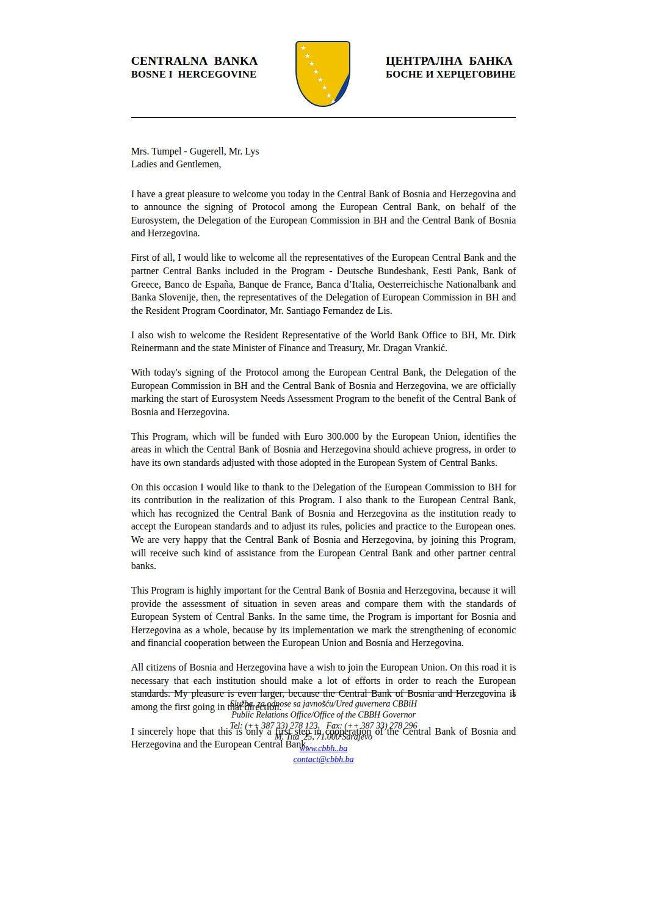CENTRALNA BANKA BOSNE I HERCEGOVINE
★★★★ ★★★★
ЦЕНТРАЛНА БАНКА БОСНЕ И ХЕРЦЕГОВИНЕ
Mrs. Tumpel - Gugerell, Mr. Lys
Ladies and Gentlemen,
I have a great pleasure to welcome you today in the Central Bank of Bosnia and Herzegovina and to announce the signing of Protocol among the European Central Bank, on behalf of the Eurosystem, the Delegation of the European Commission in BH and the Central Bank of Bosnia and Herzegovina.
First of all, I would like to welcome all the representatives of the European Central Bank and the partner Central Banks included in the Program - Deutsche Bundesbank, Eesti Pank, Bank of Greece, Banco de España, Banque de France, Banca d’Italia, Oesterreichische Nationalbank and Banka Slovenije, then, the representatives of the Delegation of European Commission in BH and the Resident Program Coordinator, Mr. Santiago Fernandez de Lis.
I also wish to welcome the Resident Representative of the World Bank Office to BH, Mr. Dirk Reinermann and the state Minister of Finance and Treasury, Mr. Dragan Vrankić.
With today's signing of the Protocol among the European Central Bank, the Delegation of the European Commission in BH and the Central Bank of Bosnia and Herzegovina, we are officially marking the start of Eurosystem Needs Assessment Program to the benefit of the Central Bank of Bosnia and Herzegovina.
This Program, which will be funded with Euro 300.000 by the European Union, identifies the areas in which the Central Bank of Bosnia and Herzegovina should achieve progress, in order to have its own standards adjusted with those adopted in the European System of Central Banks.
On this occasion I would like to thank to the Delegation of the European Commission to BH for its contribution in the realization of this Program. I also thank to the European Central Bank, which has recognized the Central Bank of Bosnia and Herzegovina as the institution ready to accept the European standards and to adjust its rules, policies and practice to the European ones. We are very happy that the Central Bank of Bosnia and Herzegovina, by joining this Program, will receive such kind of assistance from the European Central Bank and other partner central banks.
This Program is highly important for the Central Bank of Bosnia and Herzegovina, because it will provide the assessment of situation in seven areas and compare them with the standards of European System of Central Banks. In the same time, the Program is important for Bosnia and Herzegovina as a whole, because by its implementation we mark the strengthening of economic and financial cooperation between the European Union and Bosnia and Herzegovina.
All citizens of Bosnia and Herzegovina have a wish to join the European Union. On this road it is necessary that each institution should make a lot of efforts in order to reach the European standards. My pleasure is even larger, because the Central Bank of Bosnia and Herzegovina is among the first going in that direction.
I sincerely hope that this is only a first step in cooperation of the Central Bank of Bosnia and Herzegovina and the European Central Bank.
1
Služba za odnose sa javnošću/Ured guvernera CBBiH
Public Relations Office/Office of the CBBH Governor
Tel: (++ 387 33) 278 123, Fax: (++ 387 33) 278 296
M. Tita 25, 71.000 Sarajevo
www.cbbh..ba
contact@cbbh.ba